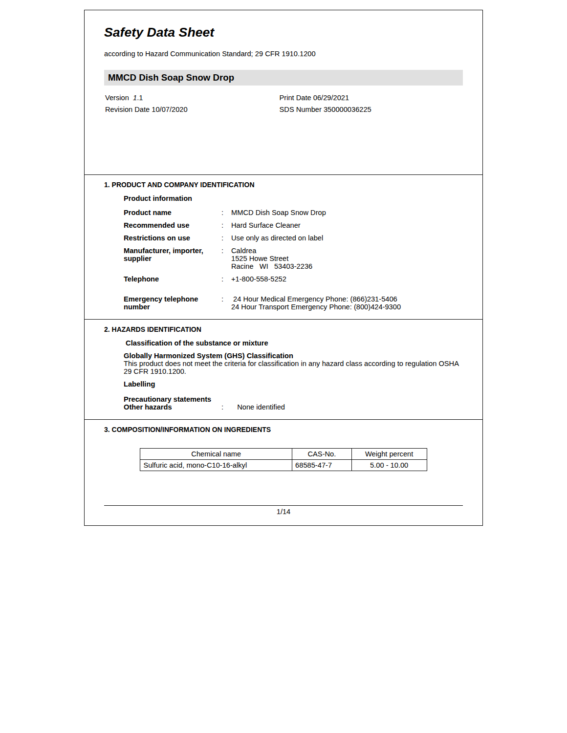Safety Data Sheet
according to Hazard Communication Standard; 29 CFR 1910.1200
MMCD Dish Soap Snow Drop
| Version 1 .1 | Print Date 06/29/2021 |
| Revision Date 10/07/2020 | SDS Number 350000036225 |
1. PRODUCT AND COMPANY IDENTIFICATION
Product information
| Product name | : | MMCD Dish Soap Snow Drop |
| Recommended use | : | Hard Surface Cleaner |
| Restrictions on use | : | Use only as directed on label |
| Manufacturer, importer, supplier | : | Caldrea 1525 Howe Street Racine WI 53403-2236 |
| Telephone | : | +1-800-558-5252 |
| Emergency telephone number | : | 24 Hour Medical Emergency Phone: (866)231-5406 24 Hour Transport Emergency Phone: (800)424-9300 |
2. HAZARDS IDENTIFICATION
Classification of the substance or mixture
Globally Harmonized System (GHS) Classification
This product does not meet the criteria for classification in any hazard class according to regulation OSHA 29 CFR 1910.1200.
Labelling
| Precautionary statements |
| Other hazards | : | None identified |
3. COMPOSITION/INFORMATION ON INGREDIENTS
| Chemical name | CAS-No. | Weight percent |
| --- | --- | --- |
| Sulfuric acid, mono-C10-16-alkyl | 68585-47-7 | 5.00 - 10.00 |
1/14